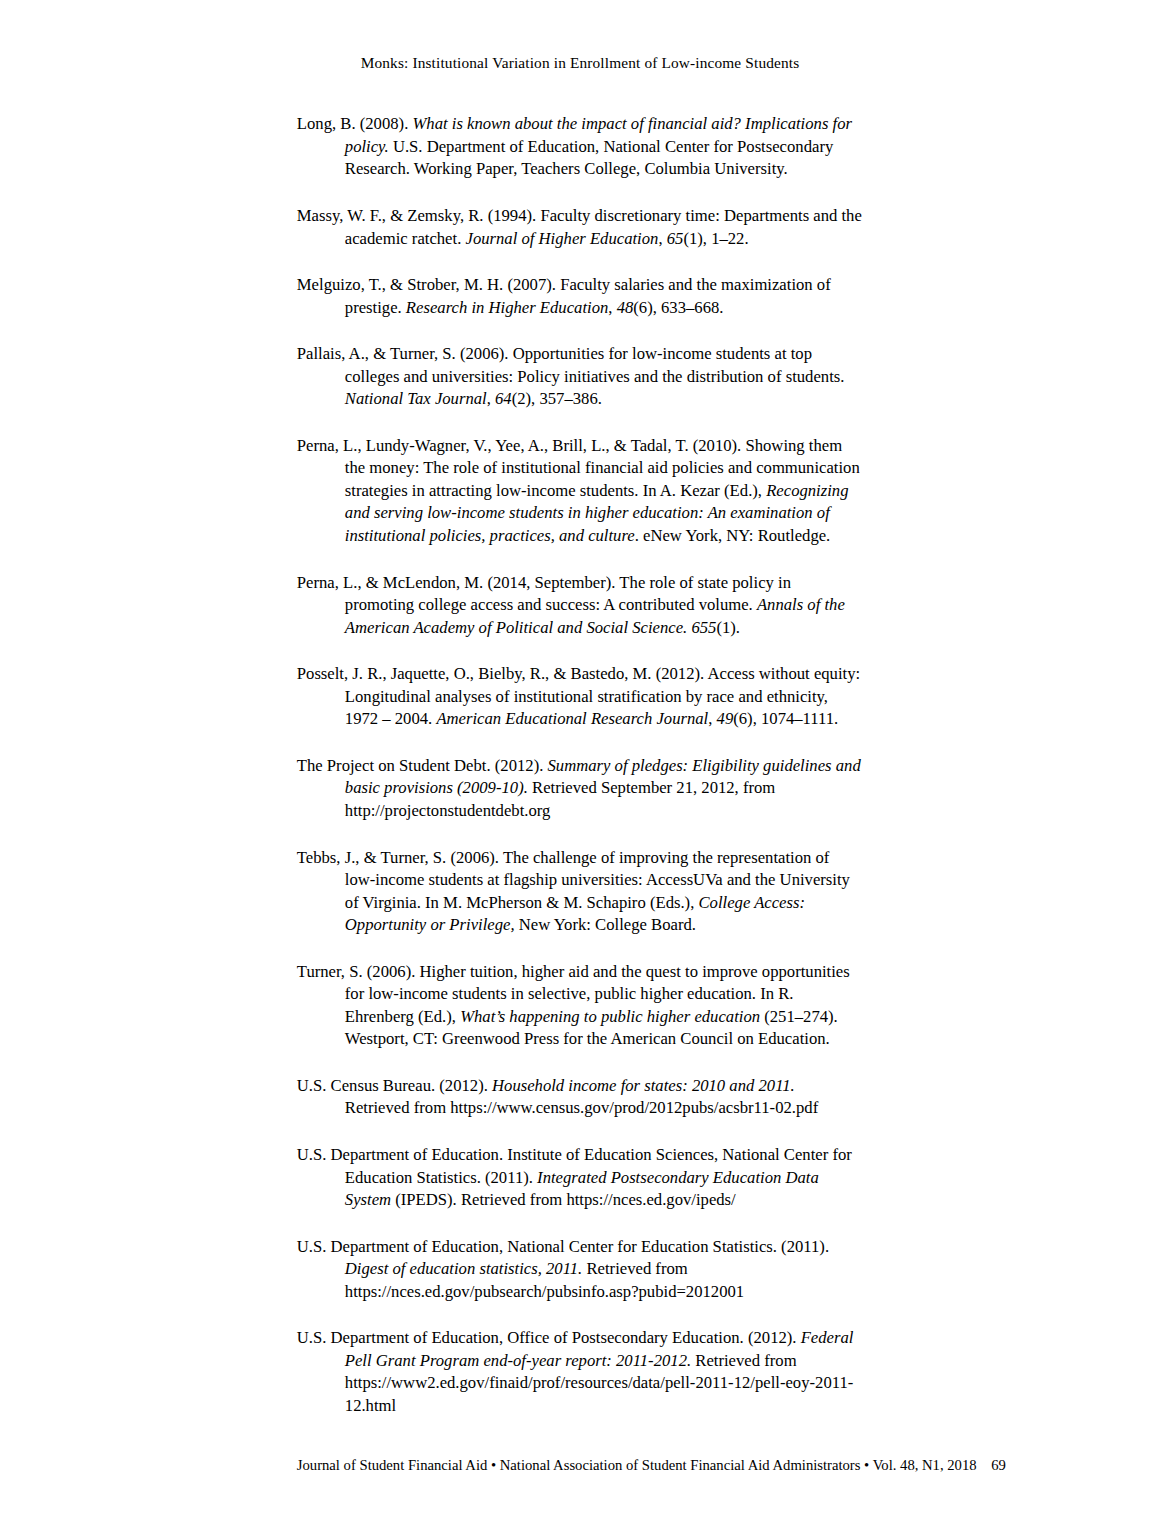Monks: Institutional Variation in Enrollment of Low-income Students
Long, B. (2008). What is known about the impact of financial aid? Implications for policy. U.S. Department of Education, National Center for Postsecondary Research. Working Paper, Teachers College, Columbia University.
Massy, W. F., & Zemsky, R. (1994). Faculty discretionary time: Departments and the academic ratchet. Journal of Higher Education, 65(1), 1–22.
Melguizo, T., & Strober, M. H. (2007). Faculty salaries and the maximization of prestige. Research in Higher Education, 48(6), 633–668.
Pallais, A., & Turner, S. (2006). Opportunities for low-income students at top colleges and universities: Policy initiatives and the distribution of students. National Tax Journal, 64(2), 357–386.
Perna, L., Lundy-Wagner, V., Yee, A., Brill, L., & Tadal, T. (2010). Showing them the money: The role of institutional financial aid policies and communication strategies in attracting low-income students. In A. Kezar (Ed.), Recognizing and serving low-income students in higher education: An examination of institutional policies, practices, and culture. eNew York, NY: Routledge.
Perna, L., & McLendon, M. (2014, September). The role of state policy in promoting college access and success: A contributed volume. Annals of the American Academy of Political and Social Science. 655(1).
Posselt, J. R., Jaquette, O., Bielby, R., & Bastedo, M. (2012). Access without equity: Longitudinal analyses of institutional stratification by race and ethnicity, 1972 – 2004. American Educational Research Journal, 49(6), 1074–1111.
The Project on Student Debt. (2012). Summary of pledges: Eligibility guidelines and basic provisions (2009-10). Retrieved September 21, 2012, from http://projectonstudentdebt.org
Tebbs, J., & Turner, S. (2006). The challenge of improving the representation of low-income students at flagship universities: AccessUVa and the University of Virginia. In M. McPherson & M. Schapiro (Eds.), College Access: Opportunity or Privilege, New York: College Board.
Turner, S. (2006). Higher tuition, higher aid and the quest to improve opportunities for low-income students in selective, public higher education. In R. Ehrenberg (Ed.), What’s happening to public higher education (251–274). Westport, CT: Greenwood Press for the American Council on Education.
U.S. Census Bureau. (2012). Household income for states: 2010 and 2011. Retrieved from https://www.census.gov/prod/2012pubs/acsbr11-02.pdf
U.S. Department of Education. Institute of Education Sciences, National Center for Education Statistics. (2011). Integrated Postsecondary Education Data System (IPEDS). Retrieved from https://nces.ed.gov/ipeds/
U.S. Department of Education, National Center for Education Statistics. (2011). Digest of education statistics, 2011. Retrieved from https://nces.ed.gov/pubsearch/pubsinfo.asp?pubid=2012001
U.S. Department of Education, Office of Postsecondary Education. (2012). Federal Pell Grant Program end-of-year report: 2011-2012. Retrieved from https://www2.ed.gov/finaid/prof/resources/data/pell-2011-12/pell-eoy-2011-12.html
Journal of Student Financial Aid • National Association of Student Financial Aid Administrators • Vol. 48, N1, 2018 69